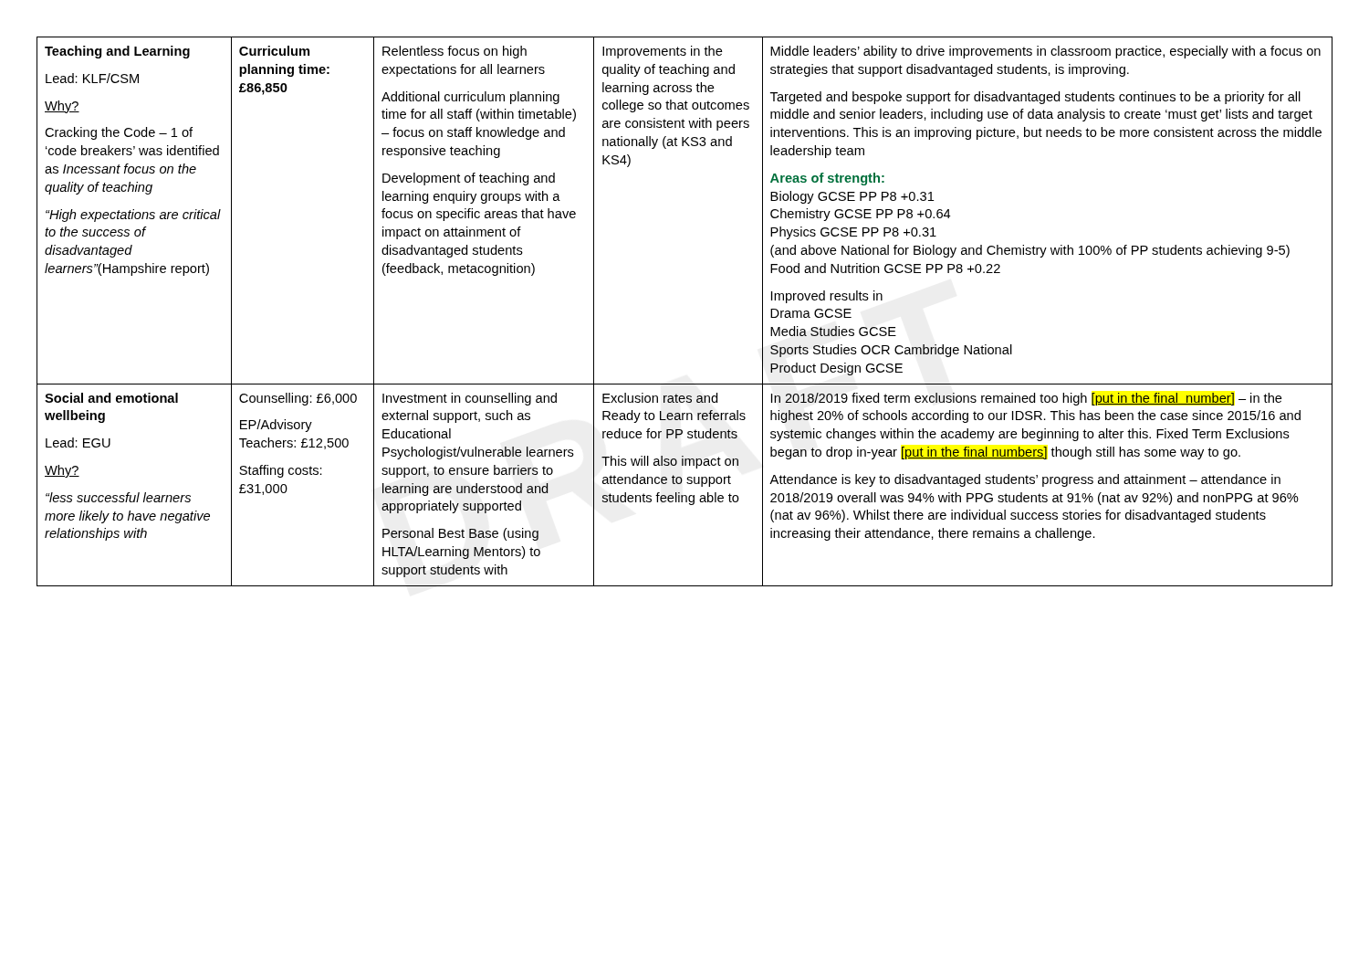DRAFT
| Teaching and Learning Lead: KLF/CSM Why? Cracking the Code – 1 of ‘code breakers’ was identified as Incessant focus on the quality of teaching “High expectations are critical to the success of disadvantaged learners” (Hampshire report) | Curriculum planning time: £86,850 | Relentless focus on high expectations for all learners Additional curriculum planning time for all staff (within timetable) – focus on staff knowledge and responsive teaching Development of teaching and learning enquiry groups with a focus on specific areas that have impact on attainment of disadvantaged students (feedback, metacognition) | Improvements in the quality of teaching and learning across the college so that outcomes are consistent with peers nationally (at KS3 and KS4) | Middle leaders’ ability to drive improvements in classroom practice, especially with a focus on strategies that support disadvantaged students, is improving. Targeted and bespoke support for disadvantaged students continues to be a priority for all middle and senior leaders, including use of data analysis to create ‘must get’ lists and target interventions. This is an improving picture, but needs to be more consistent across the middle leadership team Areas of strength: Biology GCSE PP P8 +0.31 Chemistry GCSE PP P8 +0.64 Physics GCSE PP P8 +0.31 (and above National for Biology and Chemistry with 100% of PP students achieving 9-5) Food and Nutrition GCSE PP P8 +0.22 Improved results in Drama GCSE Media Studies GCSE Sports Studies OCR Cambridge National Product Design GCSE |
| Social and emotional wellbeing Lead: EGU Why? “less successful learners more likely to have negative relationships with | Counselling: £6,000 EP/Advisory Teachers: £12,500 Staffing costs: £31,000 | Investment in counselling and external support, such as Educational Psychologist/vulnerable learners support, to ensure barriers to learning are understood and appropriately supported Personal Best Base (using HLTA/Learning Mentors) to support students with | Exclusion rates and Ready to Learn referrals reduce for PP students This will also impact on attendance to support students feeling able to | In 2018/2019 fixed term exclusions remained too high [put in the final number] – in the highest 20% of schools according to our IDSR. This has been the case since 2015/16 and systemic changes within the academy are beginning to alter this. Fixed Term Exclusions began to drop in-year [put in the final numbers] though still has some way to go. Attendance is key to disadvantaged students’ progress and attainment – attendance in 2018/2019 overall was 94% with PPG students at 91% (nat av 92%) and nonPPG at 96% (nat av 96%). Whilst there are individual success stories for disadvantaged students increasing their attendance, there remains a challenge. |